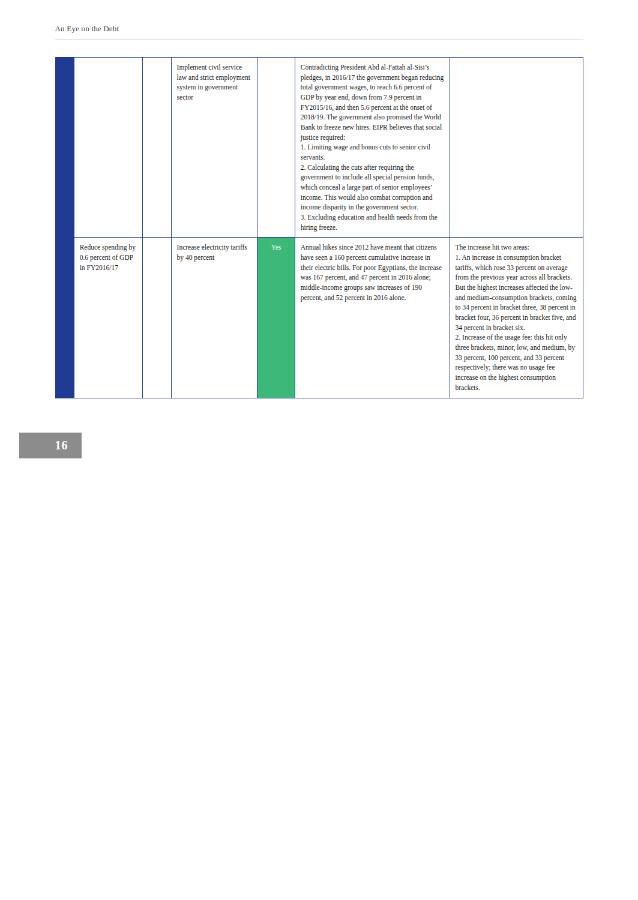An Eye on the Debt
| | | | Implement civil service law and strict employment system in government sector | | Contradicting President Abd al-Fattah al-Sisi’s pledges, in 2016/17 the government began reducing total government wages, to reach 6.6 percent of GDP by year end, down from 7.9 percent in FY2015/16, and then 5.6 percent at the onset of 2018/19. The government also promised the World Bank to freeze new hires. EIPR believes that social justice required: 1. Limiting wage and bonus cuts to senior civil servants. 2. Calculating the cuts after requiring the government to include all special pension funds, which conceal a large part of senior employees’ income. This would also combat corruption and income disparity in the government sector. 3. Excluding education and health needs from the hiring freeze. | |
| | Reduce spending by 0.6 percent of GDP in FY2016/17 | | Increase electricity tariffs by 40 percent | Yes | Annual hikes since 2012 have meant that citizens have seen a 160 percent cumulative increase in their electric bills. For poor Egyptians, the increase was 167 percent, and 47 percent in 2016 alone; middle-income groups saw increases of 190 percent, and 52 percent in 2016 alone. | The increase hit two areas: 1. An increase in consumption bracket tariffs, which rose 33 percent on average from the previous year across all brackets. But the highest increases affected the low- and medium-consumption brackets, coming to 34 percent in bracket three, 38 percent in bracket four, 36 percent in bracket five, and 34 percent in bracket six. 2. Increase of the usage fee: this hit only three brackets, minor, low, and medium, by 33 percent, 100 percent, and 33 percent respectively; there was no usage fee increase on the highest consumption brackets. |
16